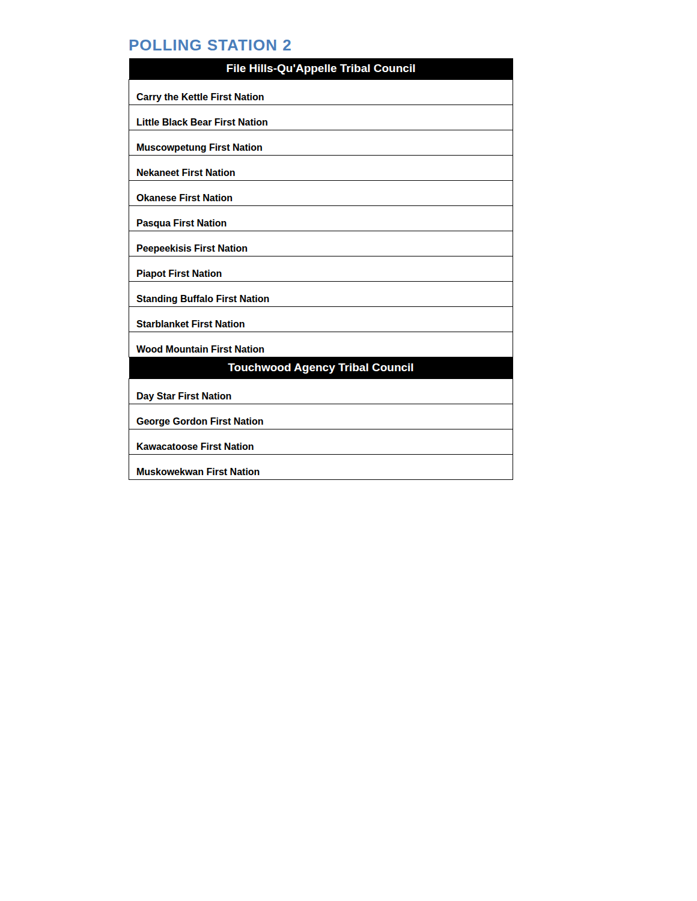POLLING STATION 2
| File Hills-Qu'Appelle Tribal Council |
| --- |
| Carry the Kettle First Nation |
| Little Black Bear First Nation |
| Muscowpetung First Nation |
| Nekaneet First Nation |
| Okanese First Nation |
| Pasqua First Nation |
| Peepeekisis First Nation |
| Piapot First Nation |
| Standing Buffalo First Nation |
| Starblanket First Nation |
| Wood Mountain First Nation |
| Touchwood Agency Tribal Council |
| Day Star First Nation |
| George Gordon First Nation |
| Kawacatoose First Nation |
| Muskowekwan First Nation |